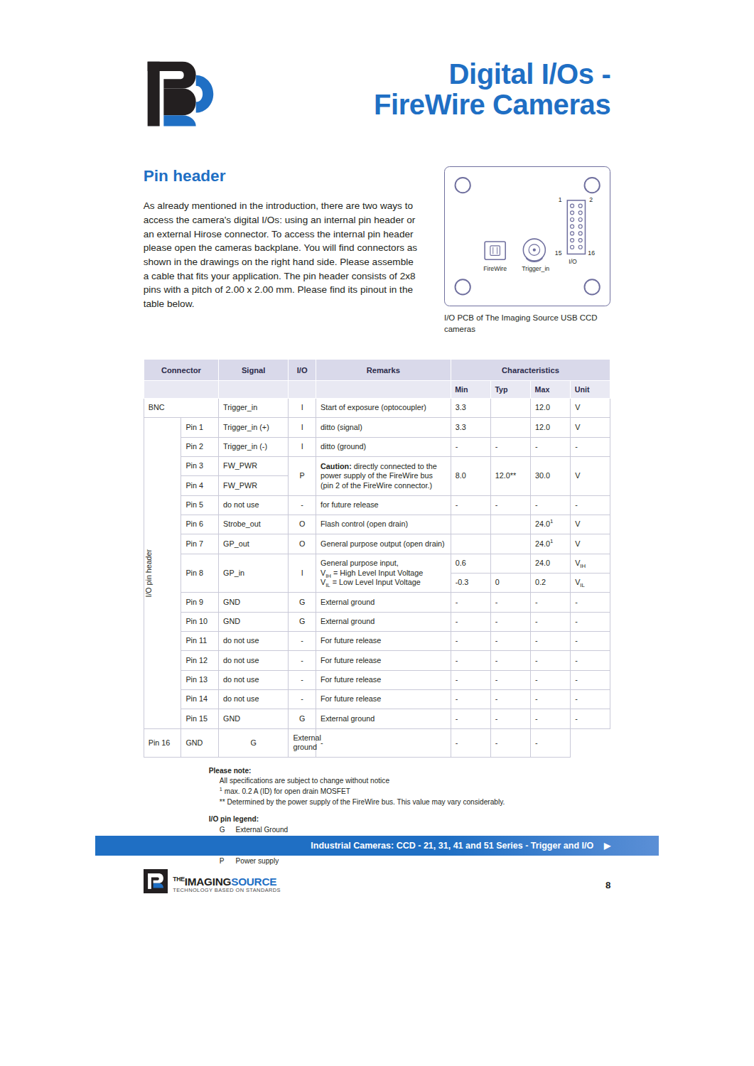Digital I/Os -
FireWire Cameras
Pin header
As already mentioned in the introduction, there are two ways to access the camera's digital I/Os: using an internal pin header or an external Hirose connector. To access the internal pin header please open the cameras backplane. You will find connectors as shown in the drawings on the right hand side. Please assemble a cable that fits your application. The pin header consists of 2x8 pins with a pitch of 2.00 x 2.00 mm. Please find its pinout in the table below.
1 2 15 16 I/O FireWire Trigger_in
I/O PCB of The Imaging Source USB CCD cameras
| Connector | Signal | I/O | Remarks | Characteristics |
| --- | --- | --- | --- | --- |
| | | | | Min | Typ | Max | Unit |
| BNC | Trigger_in | I | Start of exposure (optocoupler) | 3.3 | | 12.0 | V |
| I/O pin header | Pin 1 | Trigger_in (+) | I | ditto (signal) | 3.3 | | 12.0 | V |
| Pin 2 | Trigger_in (-) | I | ditto (ground) | - | - | - | - |
| Pin 3 | FW_PWR | P | Caution: directly connected to the power supply of the FireWire bus (pin 2 of the FireWire connector.) | 8.0 | 12.0** | 30.0 | V |
| Pin 4 | FW_PWR |
| Pin 5 | do not use | - | for future release | - | - | - | - |
| Pin 6 | Strobe_out | O | Flash control (open drain) | | | 24.0 1 | V |
| Pin 7 | GP_out | O | General purpose output (open drain) | | | 24.0 1 | V |
| Pin 8 | GP_in | I | General purpose input, V IH = High Level Input Voltage V IL = Low Level Input Voltage | 0.6 | | 24.0 | V IH |
| -0.3 | 0 | 0.2 | V IL |
| Pin 9 | GND | G | External ground | - | - | - | - |
| Pin 10 | GND | G | External ground | - | - | - | - |
| Pin 11 | do not use | - | For future release | - | - | - | - |
| Pin 12 | do not use | - | For future release | - | - | - | - |
| Pin 13 | do not use | - | For future release | - | - | - | - |
| Pin 14 | do not use | - | For future release | - | - | - | - |
| Pin 15 | GND | G | External ground | - | - | - | - |
| Pin 16 | GND | G | External ground | - | - | - | - |
Please note:
All specifications are subject to change without notice
1 max. 0.2 A (ID) for open drain MOSFET
** Determined by the power supply of the FireWire bus. This value may vary considerably.
I/O pin legend:
GExternal Ground
IInput
OOutput
PPower supply
Industrial Cameras: CCD - 21, 31, 41 and 51 Series - Trigger and I/O ▶
THEIMAGINGSOURCE
TECHNOLOGY BASED ON STANDARDS
8